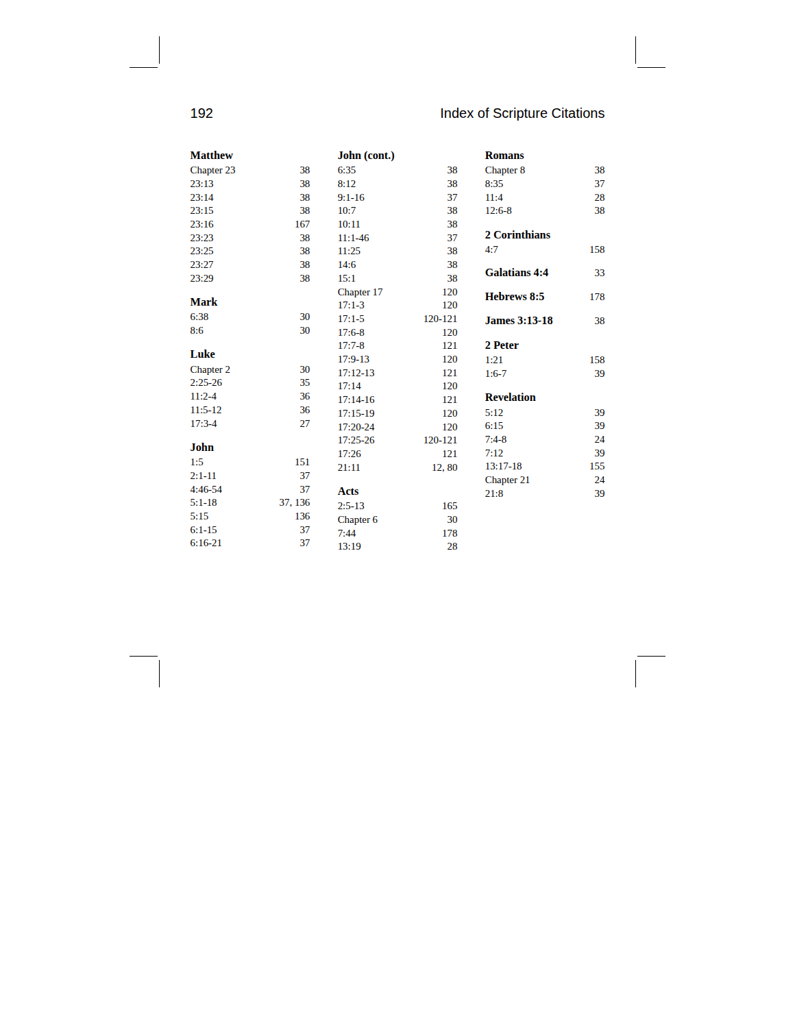192 Index of Scripture Citations
Matthew
| Chapter 23 | 38 |
| 23:13 | 38 |
| 23:14 | 38 |
| 23:15 | 38 |
| 23:16 | 167 |
| 23:23 | 38 |
| 23:25 | 38 |
| 23:27 | 38 |
| 23:29 | 38 |
Mark
| 6:38 | 30 |
| 8:6 | 30 |
Luke
| Chapter 2 | 30 |
| 2:25-26 | 35 |
| 11:2-4 | 36 |
| 11:5-12 | 36 |
| 17:3-4 | 27 |
John
| 1:5 | 151 |
| 2:1-11 | 37 |
| 4:46-54 | 37 |
| 5:1-18 | 37, 136 |
| 5:15 | 136 |
| 6:1-15 | 37 |
| 6:16-21 | 37 |
John (cont.)
| 6:35 | 38 |
| 8:12 | 38 |
| 9:1-16 | 37 |
| 10:7 | 38 |
| 10:11 | 38 |
| 11:1-46 | 37 |
| 11:25 | 38 |
| 14:6 | 38 |
| 15:1 | 38 |
| Chapter 17 | 120 |
| 17:1-3 | 120 |
| 17:1-5 | 120-121 |
| 17:6-8 | 120 |
| 17:7-8 | 121 |
| 17:9-13 | 120 |
| 17:12-13 | 121 |
| 17:14 | 120 |
| 17:14-16 | 121 |
| 17:15-19 | 120 |
| 17:20-24 | 120 |
| 17:25-26 | 120-121 |
| 17:26 | 121 |
| 21:11 | 12, 80 |
Acts
| 2:5-13 | 165 |
| Chapter 6 | 30 |
| 7:44 | 178 |
| 13:19 | 28 |
Romans
| Chapter 8 | 38 |
| 8:35 | 37 |
| 11:4 | 28 |
| 12:6-8 | 38 |
2 Corinthians
| 4:7 | 158 |
Galatians 4:4 33
Hebrews 8:5 178
James 3:13-18 38
2 Peter
| 1:21 | 158 |
| 1:6-7 | 39 |
Revelation
| 5:12 | 39 |
| 6:15 | 39 |
| 7:4-8 | 24 |
| 7:12 | 39 |
| 13:17-18 | 155 |
| Chapter 21 | 24 |
| 21:8 | 39 |